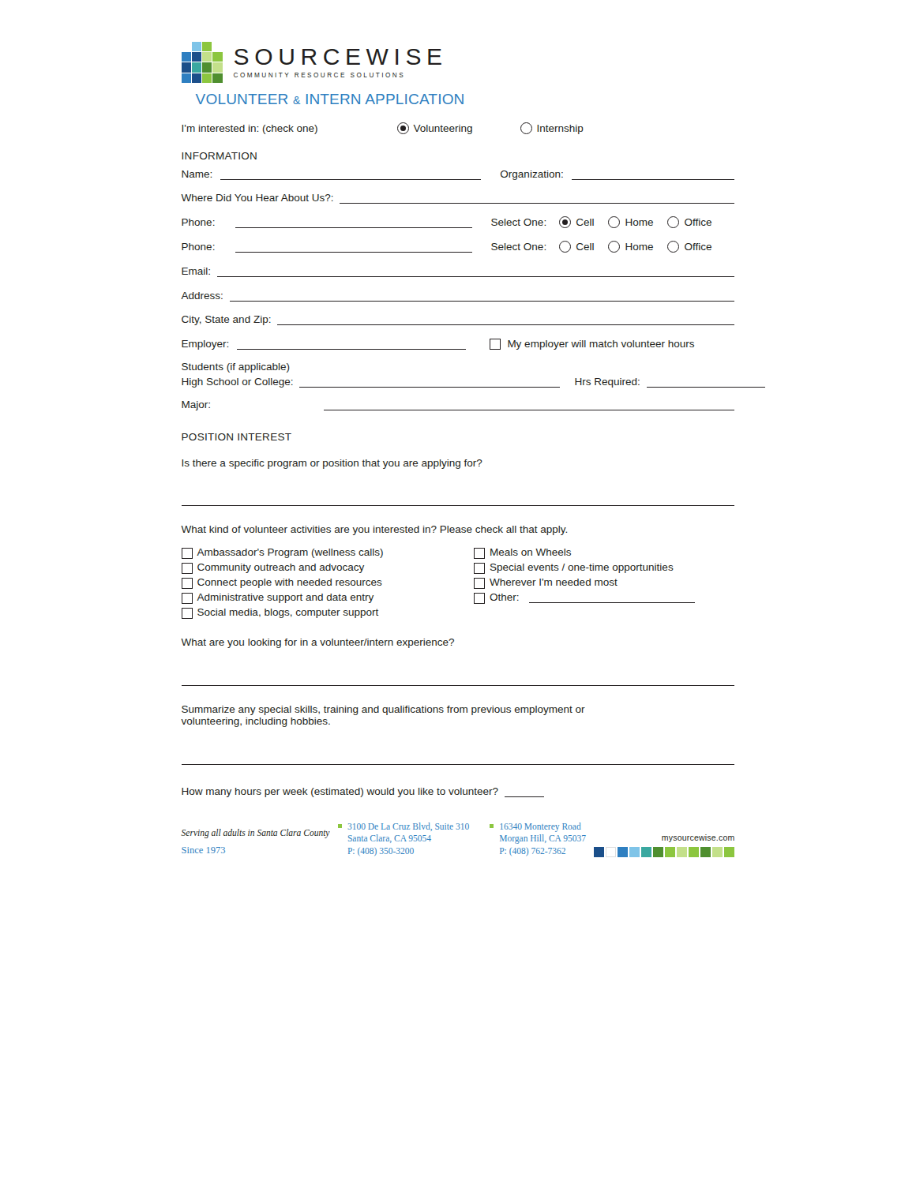SOURCEWISE
COMMUNITY RESOURCE SOLUTIONS
VOLUNTEER & INTERN APPLICATION
I'm interested in: (check one) Volunteering Internship
INFORMATION
Name: Organization:
Where Did You Hear About Us?:
Phone: Select One: Cell Home Office
Phone: Select One: Cell Home Office
Email:
Address:
City, State and Zip:
Employer: My employer will match volunteer hours
Students (if applicable)
High School or College: Hrs Required:
Major:
POSITION INTEREST
Is there a specific program or position that you are applying for?
What kind of volunteer activities are you interested in? Please check all that apply.
Ambassador's Program (wellness calls) Meals on Wheels Community outreach and advocacy Special events / one-time opportunities Connect people with needed resources Wherever I'm needed most Administrative support and data entry Other: Social media, blogs, computer support
What are you looking for in a volunteer/intern experience?
Summarize any special skills, training and qualifications from previous employment or
volunteering, including hobbies.
How many hours per week (estimated) would you like to volunteer?
Serving all adults in Santa Clara County
Since 1973
3100 De La Cruz Blvd, Suite 310
Santa Clara, CA 95054
P: (408) 350-3200
16340 Monterey Road
Morgan Hill, CA 95037
P: (408) 762-7362
mysourcewise.com